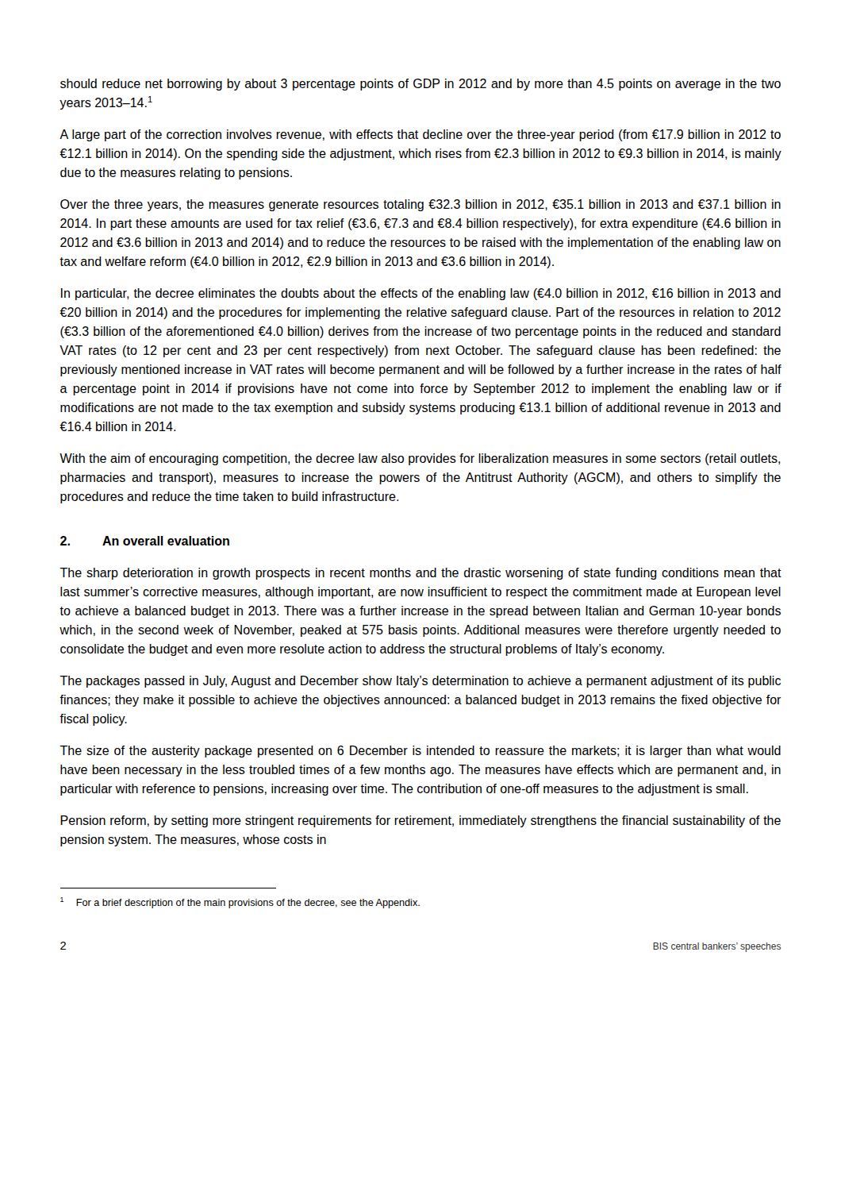should reduce net borrowing by about 3 percentage points of GDP in 2012 and by more than 4.5 points on average in the two years 2013–14.1
A large part of the correction involves revenue, with effects that decline over the three-year period (from €17.9 billion in 2012 to €12.1 billion in 2014). On the spending side the adjustment, which rises from €2.3 billion in 2012 to €9.3 billion in 2014, is mainly due to the measures relating to pensions.
Over the three years, the measures generate resources totaling €32.3 billion in 2012, €35.1 billion in 2013 and €37.1 billion in 2014. In part these amounts are used for tax relief (€3.6, €7.3 and €8.4 billion respectively), for extra expenditure (€4.6 billion in 2012 and €3.6 billion in 2013 and 2014) and to reduce the resources to be raised with the implementation of the enabling law on tax and welfare reform (€4.0 billion in 2012, €2.9 billion in 2013 and €3.6 billion in 2014).
In particular, the decree eliminates the doubts about the effects of the enabling law (€4.0 billion in 2012, €16 billion in 2013 and €20 billion in 2014) and the procedures for implementing the relative safeguard clause. Part of the resources in relation to 2012 (€3.3 billion of the aforementioned €4.0 billion) derives from the increase of two percentage points in the reduced and standard VAT rates (to 12 per cent and 23 per cent respectively) from next October. The safeguard clause has been redefined: the previously mentioned increase in VAT rates will become permanent and will be followed by a further increase in the rates of half a percentage point in 2014 if provisions have not come into force by September 2012 to implement the enabling law or if modifications are not made to the tax exemption and subsidy systems producing €13.1 billion of additional revenue in 2013 and €16.4 billion in 2014.
With the aim of encouraging competition, the decree law also provides for liberalization measures in some sectors (retail outlets, pharmacies and transport), measures to increase the powers of the Antitrust Authority (AGCM), and others to simplify the procedures and reduce the time taken to build infrastructure.
2. An overall evaluation
The sharp deterioration in growth prospects in recent months and the drastic worsening of state funding conditions mean that last summer’s corrective measures, although important, are now insufficient to respect the commitment made at European level to achieve a balanced budget in 2013. There was a further increase in the spread between Italian and German 10-year bonds which, in the second week of November, peaked at 575 basis points. Additional measures were therefore urgently needed to consolidate the budget and even more resolute action to address the structural problems of Italy’s economy.
The packages passed in July, August and December show Italy’s determination to achieve a permanent adjustment of its public finances; they make it possible to achieve the objectives announced: a balanced budget in 2013 remains the fixed objective for fiscal policy.
The size of the austerity package presented on 6 December is intended to reassure the markets; it is larger than what would have been necessary in the less troubled times of a few months ago. The measures have effects which are permanent and, in particular with reference to pensions, increasing over time. The contribution of one-off measures to the adjustment is small.
Pension reform, by setting more stringent requirements for retirement, immediately strengthens the financial sustainability of the pension system. The measures, whose costs in
1 For a brief description of the main provisions of the decree, see the Appendix.
2 BIS central bankers’ speeches